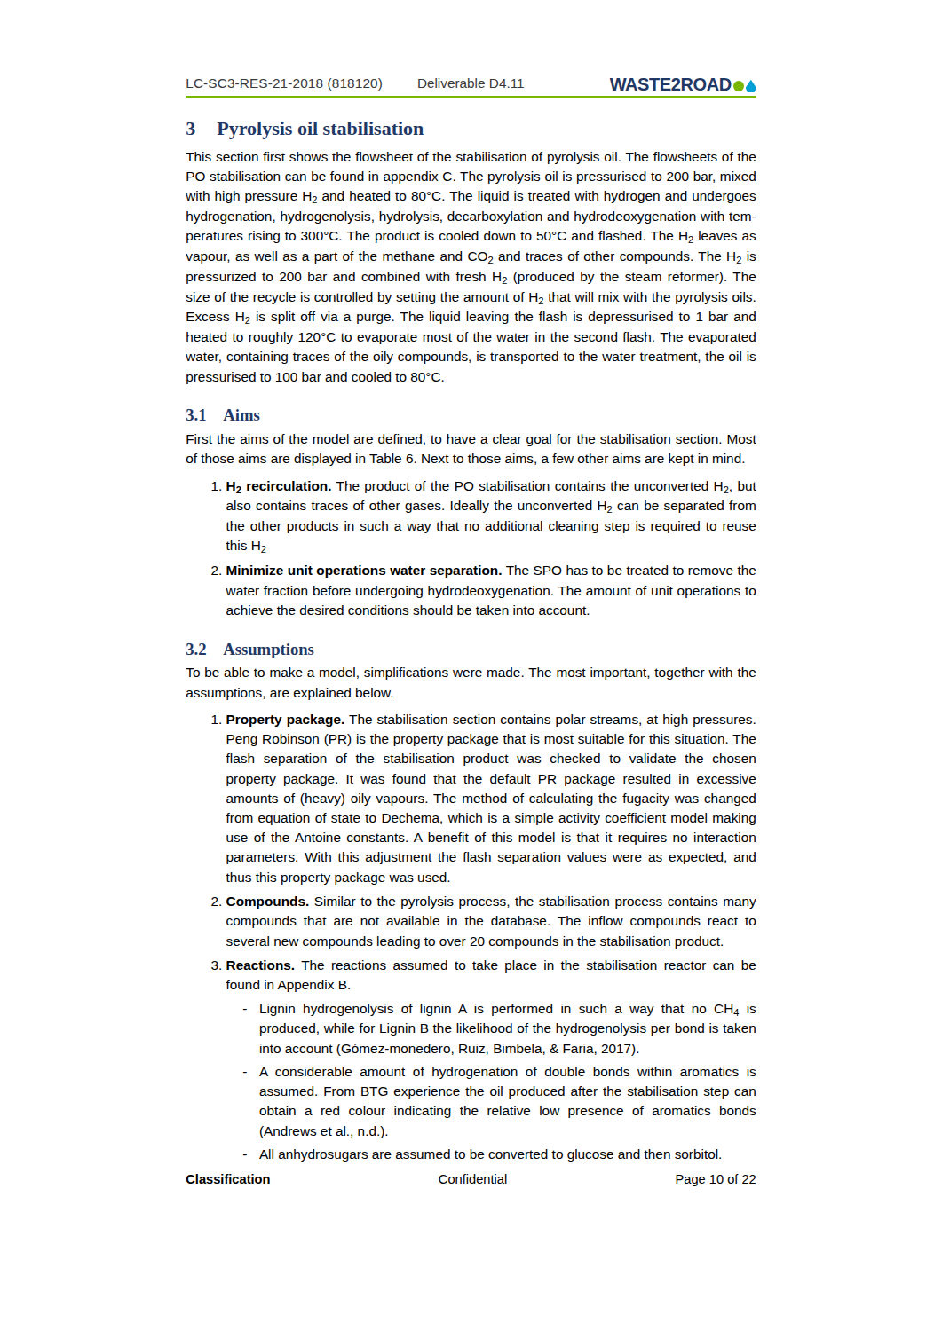LC-SC3-RES-21-2018 (818120) Deliverable D4.11
WASTE2ROAD
3 Pyrolysis oil stabilisation
This section first shows the flowsheet of the stabilisation of pyrolysis oil. The flowsheets of the PO stabilisation can be found in appendix C. The pyrolysis oil is pressurised to 200 bar, mixed with high pressure H2 and heated to 80°C. The liquid is treated with hydrogen and undergoes hydrogenation, hydrogenolysis, hydrolysis, decarboxylation and hydrodeoxygenation with temperatures rising to 300°C. The product is cooled down to 50°C and flashed. The H2 leaves as vapour, as well as a part of the methane and CO2 and traces of other compounds. The H2 is pressurized to 200 bar and combined with fresh H2 (produced by the steam reformer). The size of the recycle is controlled by setting the amount of H2 that will mix with the pyrolysis oils. Excess H2 is split off via a purge. The liquid leaving the flash is depressurised to 1 bar and heated to roughly 120°C to evaporate most of the water in the second flash. The evaporated water, containing traces of the oily compounds, is transported to the water treatment, the oil is pressurised to 100 bar and cooled to 80°C.
3.1 Aims
First the aims of the model are defined, to have a clear goal for the stabilisation section. Most of those aims are displayed in Table 6. Next to those aims, a few other aims are kept in mind.
H2 recirculation. The product of the PO stabilisation contains the unconverted H2, but also contains traces of other gases. Ideally the unconverted H2 can be separated from the other products in such a way that no additional cleaning step is required to reuse this H2
Minimize unit operations water separation. The SPO has to be treated to remove the water fraction before undergoing hydrodeoxygenation. The amount of unit operations to achieve the desired conditions should be taken into account.
3.2 Assumptions
To be able to make a model, simplifications were made. The most important, together with the assumptions, are explained below.
Property package. The stabilisation section contains polar streams, at high pressures. Peng Robinson (PR) is the property package that is most suitable for this situation. The flash separation of the stabilisation product was checked to validate the chosen property package. It was found that the default PR package resulted in excessive amounts of (heavy) oily vapours. The method of calculating the fugacity was changed from equation of state to Dechema, which is a simple activity coefficient model making use of the Antoine constants. A benefit of this model is that it requires no interaction parameters. With this adjustment the flash separation values were as expected, and thus this property package was used.
Compounds. Similar to the pyrolysis process, the stabilisation process contains many compounds that are not available in the database. The inflow compounds react to several new compounds leading to over 20 compounds in the stabilisation product.
Reactions. The reactions assumed to take place in the stabilisation reactor can be found in Appendix B.
Lignin hydrogenolysis of lignin A is performed in such a way that no CH4 is produced, while for Lignin B the likelihood of the hydrogenolysis per bond is taken into account (Gómez-monedero, Ruiz, Bimbela, & Faria, 2017).
A considerable amount of hydrogenation of double bonds within aromatics is assumed. From BTG experience the oil produced after the stabilisation step can obtain a red colour indicating the relative low presence of aromatics bonds (Andrews et al., n.d.).
All anhydrosugars are assumed to be converted to glucose and then sorbitol.
Classification Confidential Page 10 of 22